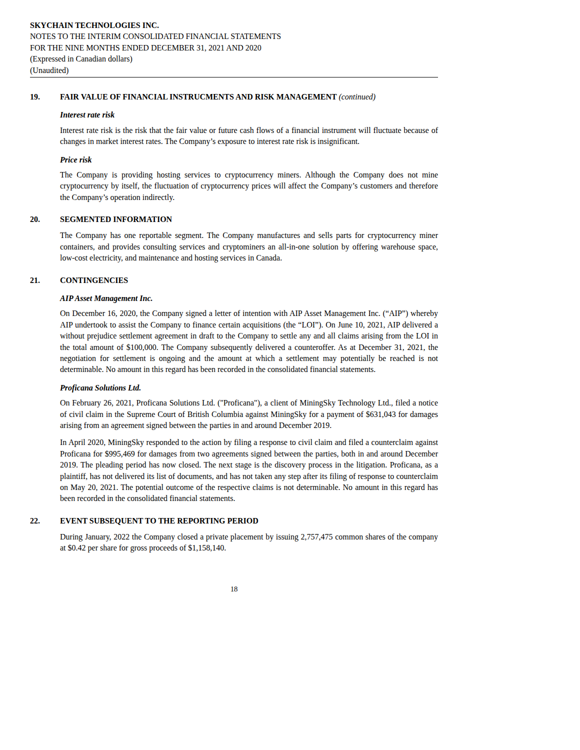Skychain Technologies Inc.
Notes to the Interim Consolidated Financial Statements
For the Nine Months Ended December 31, 2021 and 2020
(Expressed in Canadian dollars)
(Unaudited)
19. Fair Value of Financial Instrucments and Risk Management (continued)
Interest rate risk
Interest rate risk is the risk that the fair value or future cash flows of a financial instrument will fluctuate because of changes in market interest rates. The Company’s exposure to interest rate risk is insignificant.
Price risk
The Company is providing hosting services to cryptocurrency miners. Although the Company does not mine cryptocurrency by itself, the fluctuation of cryptocurrency prices will affect the Company’s customers and therefore the Company’s operation indirectly.
20. Segmented Information
The Company has one reportable segment. The Company manufactures and sells parts for cryptocurrency miner containers, and provides consulting services and cryptominers an all-in-one solution by offering warehouse space, low-cost electricity, and maintenance and hosting services in Canada.
21. Contingencies
AIP Asset Management Inc.
On December 16, 2020, the Company signed a letter of intention with AIP Asset Management Inc. (“AIP”) whereby AIP undertook to assist the Company to finance certain acquisitions (the “LOI”). On June 10, 2021, AIP delivered a without prejudice settlement agreement in draft to the Company to settle any and all claims arising from the LOI in the total amount of $100,000. The Company subsequently delivered a counteroffer. As at December 31, 2021, the negotiation for settlement is ongoing and the amount at which a settlement may potentially be reached is not determinable. No amount in this regard has been recorded in the consolidated financial statements.
Proficana Solutions Ltd.
On February 26, 2021, Proficana Solutions Ltd. ("Proficana"), a client of MiningSky Technology Ltd., filed a notice of civil claim in the Supreme Court of British Columbia against MiningSky for a payment of $631,043 for damages arising from an agreement signed between the parties in and around December 2019.
In April 2020, MiningSky responded to the action by filing a response to civil claim and filed a counterclaim against Proficana for $995,469 for damages from two agreements signed between the parties, both in and around December 2019. The pleading period has now closed. The next stage is the discovery process in the litigation. Proficana, as a plaintiff, has not delivered its list of documents, and has not taken any step after its filing of response to counterclaim on May 20, 2021. The potential outcome of the respective claims is not determinable. No amount in this regard has been recorded in the consolidated financial statements.
22. Event Subsequent to the Reporting Period
During January, 2022 the Company closed a private placement by issuing 2,757,475 common shares of the company at $0.42 per share for gross proceeds of $1,158,140.
18